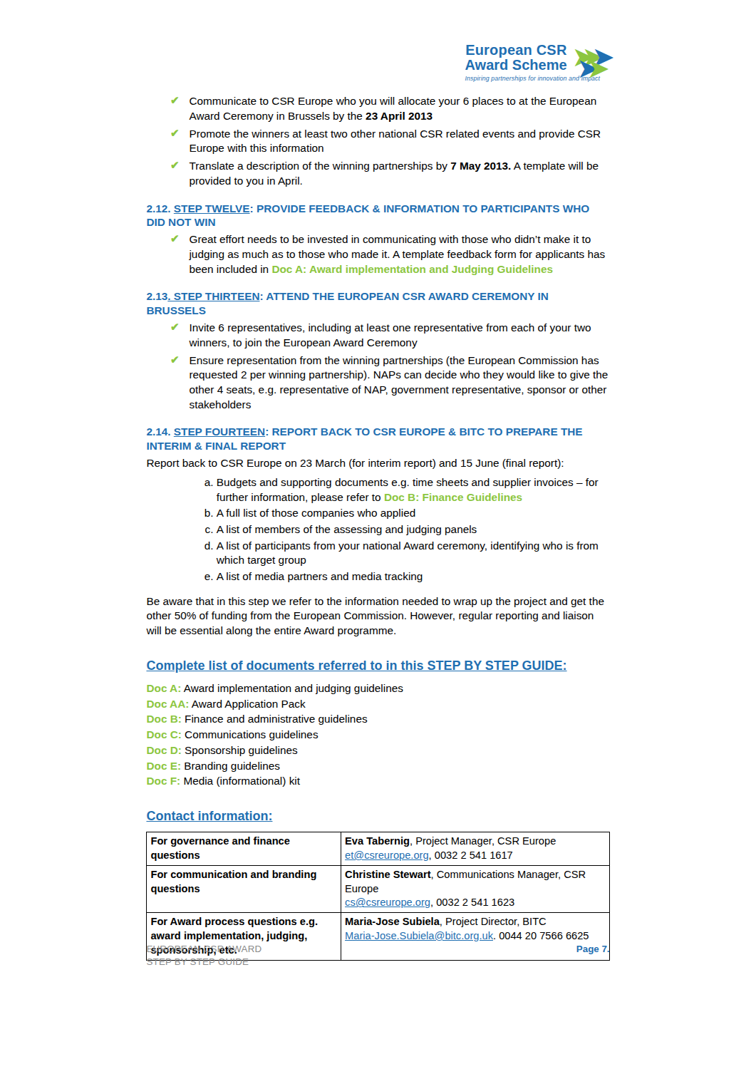European CSR
Award Scheme
➤ ➤ ➤ ➤ ➤
Inspiring partnerships for innovation and impact
Communicate to CSR Europe who you will allocate your 6 places to at the European Award Ceremony in Brussels by the 23 April 2013
Promote the winners at least two other national CSR related events and provide CSR Europe with this information
Translate a description of the winning partnerships by 7 May 2013. A template will be provided to you in April.
2.12. STEP TWELVE: PROVIDE FEEDBACK & INFORMATION TO PARTICIPANTS WHO DID NOT WIN
Great effort needs to be invested in communicating with those who didn’t make it to judging as much as to those who made it. A template feedback form for applicants has been included in Doc A: Award implementation and Judging Guidelines
2.13. STEP THIRTEEN: ATTEND THE EUROPEAN CSR AWARD CEREMONY IN BRUSSELS
Invite 6 representatives, including at least one representative from each of your two winners, to join the European Award Ceremony
Ensure representation from the winning partnerships (the European Commission has requested 2 per winning partnership). NAPs can decide who they would like to give the other 4 seats, e.g. representative of NAP, government representative, sponsor or other stakeholders
2.14. STEP FOURTEEN: REPORT BACK TO CSR EUROPE & BITC TO PREPARE THE INTERIM & FINAL REPORT
Report back to CSR Europe on 23 March (for interim report) and 15 June (final report):
Budgets and supporting documents e.g. time sheets and supplier invoices – for further information, please refer to Doc B: Finance Guidelines
A full list of those companies who applied
A list of members of the assessing and judging panels
A list of participants from your national Award ceremony, identifying who is from which target group
A list of media partners and media tracking
Be aware that in this step we refer to the information needed to wrap up the project and get the other 50% of funding from the European Commission. However, regular reporting and liaison will be essential along the entire Award programme.
Complete list of documents referred to in this STEP BY STEP GUIDE:
Doc A: Award implementation and judging guidelines
Doc AA: Award Application Pack
Doc B: Finance and administrative guidelines
Doc C: Communications guidelines
Doc D: Sponsorship guidelines
Doc E: Branding guidelines
Doc F: Media (informational) kit
Contact information:
| For governance and finance questions | Eva Tabernig , Project Manager, CSR Europe et@csreurope.org , 0032 2 541 1617 |
| For communication and branding questions | Christine Stewart , Communications Manager, CSR Europe cs@csreurope.org , 0032 2 541 1623 |
| For Award process questions e.g. award implementation, judging, sponsorship, etc. | Maria-Jose Subiela , Project Director, BITC Maria-Jose.Subiela@bitc.org.uk . 0044 20 7566 6625 |
Page 7.
EUROPEAN CSR AWARD
STEP BY STEP GUIDE